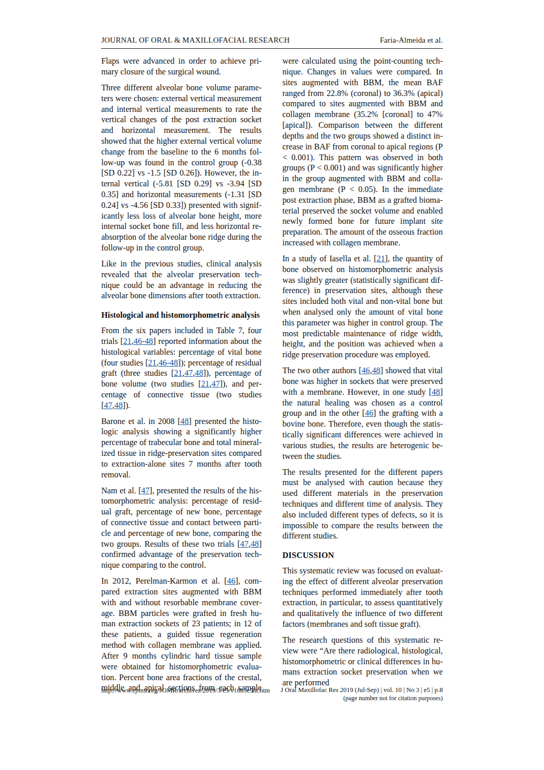Journal of Oral & Maxillofacial Research
Faria-Almeida et al.
Flaps were advanced in order to achieve primary closure of the surgical wound.
Three different alveolar bone volume parameters were chosen: external vertical measurement and internal vertical measurements to rate the vertical changes of the post extraction socket and horizontal measurement. The results showed that the higher external vertical volume change from the baseline to the 6 months follow-up was found in the control group (-0.38 [SD 0.22] vs -1.5 [SD 0.26]). However, the internal vertical (-5.81 [SD 0.29] vs -3.94 [SD 0.35] and horizontal measurements (-1.31 [SD 0.24] vs -4.56 [SD 0.33]) presented with significantly less loss of alveolar bone height, more internal socket bone fill, and less horizontal reabsorption of the alveolar bone ridge during the follow-up in the control group.
Like in the previous studies, clinical analysis revealed that the alveolar preservation technique could be an advantage in reducing the alveolar bone dimensions after tooth extraction.
Histological and histomorphometric analysis
From the six papers included in Table 7, four trials [21,46-48] reported information about the histological variables: percentage of vital bone (four studies [21,46-48]); percentage of residual graft (three studies [21,47,48]), percentage of bone volume (two studies [21,47]), and percentage of connective tissue (two studies [47,48]).
Barone et al. in 2008 [48] presented the histologic analysis showing a significantly higher percentage of trabecular bone and total mineralized tissue in ridge-preservation sites compared to extraction-alone sites 7 months after tooth removal.
Nam et al. [47], presented the results of the histomorphometric analysis: percentage of residual graft, percentage of new bone, percentage of connective tissue and contact between particle and percentage of new bone, comparing the two groups. Results of these two trials [47,48] confirmed advantage of the preservation technique comparing to the control.
In 2012, Perelman-Karmon et al. [46], compared extraction sites augmented with BBM with and without resorbable membrane coverage. BBM particles were grafted in fresh human extraction sockets of 23 patients; in 12 of these patients, a guided tissue regeneration method with collagen membrane was applied. After 9 months cylindric hard tissue sample were obtained for histomorphometric evaluation. Percent bone area fractions of the crestal, middle and apical sections from each sample were calculated using the point-counting technique. Changes in values were compared. In sites augmented with BBM, the mean BAF ranged from 22.8% (coronal) to 36.3% (apical) compared to sites augmented with BBM and collagen membrane (35.2% [coronal] to 47% [apical]). Comparison between the different depths and the two groups showed a distinct increase in BAF from coronal to apical regions (P < 0.001). This pattern was observed in both groups (P < 0.001) and was significantly higher in the group augmented with BBM and collagen membrane (P < 0.05). In the immediate post extraction phase, BBM as a grafted biomaterial preserved the socket volume and enabled newly formed bone for future implant site preparation. The amount of the osseous fraction increased with collagen membrane.
In a study of Iasella et al. [21], the quantity of bone observed on histomorphometric analysis was slightly greater (statistically significant difference) in preservation sites, although these sites included both vital and non-vital bone but when analysed only the amount of vital bone this parameter was higher in control group. The most predictable maintenance of ridge width, height, and the position was achieved when a ridge preservation procedure was employed.
The two other authors [46,48] showed that vital bone was higher in sockets that were preserved with a membrane. However, in one study [48] the natural healing was chosen as a control group and in the other [46] the grafting with a bovine bone. Therefore, even though the statistically significant differences were achieved in various studies, the results are heterogenic between the studies.
The results presented for the different papers must be analysed with caution because they used different materials in the preservation techniques and different time of analysis. They also included different types of defects, so it is impossible to compare the results between the different studies.
Discussion
This systematic review was focused on evaluating the effect of different alveolar preservation techniques performed immediately after tooth extraction, in particular, to assess quantitatively and qualitatively the influence of two different factors (membranes and soft tissue graft).
The research questions of this systematic review were “Are there radiological, histological, histomorphometric or clinical differences in humans extraction socket preservation when we are performed
http://www.ejomr.org/JOMR/archives/2019/3/e5/v10n3e5ht.htm
J Oral Maxillofac Res 2019 (Jul-Sep) | vol. 10 | No 3 | e5 | p.8
(page number not for citation purposes)